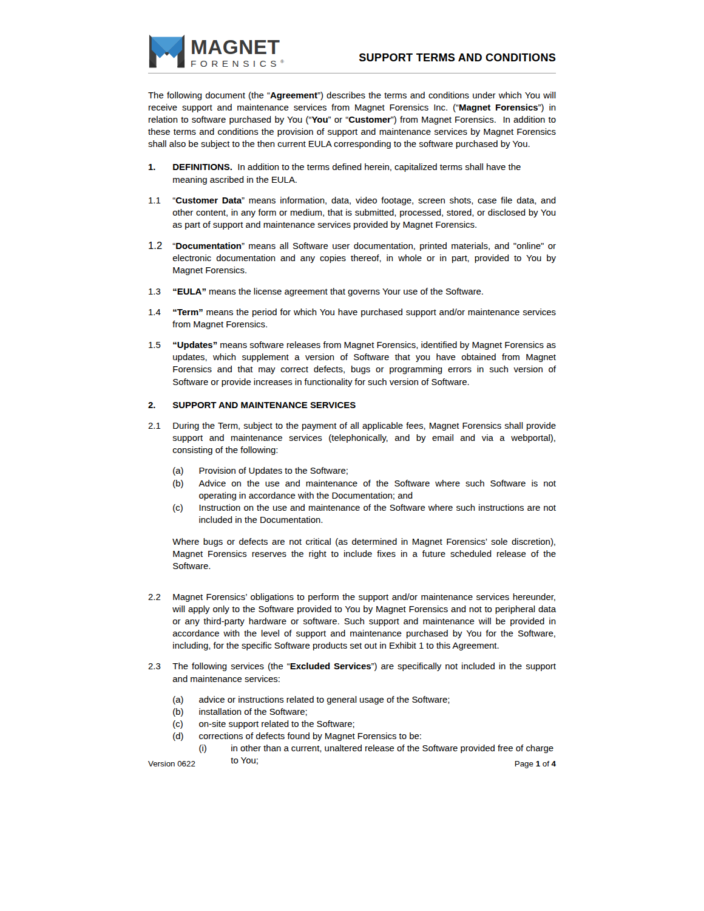MAGNET FORENSICS®
SUPPORT TERMS AND CONDITIONS
The following document (the “Agreement”) describes the terms and conditions under which You will receive support and maintenance services from Magnet Forensics Inc. (“Magnet Forensics”) in relation to software purchased by You (“You” or “Customer”) from Magnet Forensics. In addition to these terms and conditions the provision of support and maintenance services by Magnet Forensics shall also be subject to the then current EULA corresponding to the software purchased by You.
1.
DEFINITIONS. In addition to the terms defined herein, capitalized terms shall have the meaning ascribed in the EULA.
1.1
“Customer Data” means information, data, video footage, screen shots, case file data, and other content, in any form or medium, that is submitted, processed, stored, or disclosed by You as part of support and maintenance services provided by Magnet Forensics.
1.2
“Documentation” means all Software user documentation, printed materials, and "online" or electronic documentation and any copies thereof, in whole or in part, provided to You by Magnet Forensics.
1.3
“EULA” means the license agreement that governs Your use of the Software.
1.4
“Term” means the period for which You have purchased support and/or maintenance services from Magnet Forensics.
1.5
“Updates” means software releases from Magnet Forensics, identified by Magnet Forensics as updates, which supplement a version of Software that you have obtained from Magnet Forensics and that may correct defects, bugs or programming errors in such version of Software or provide increases in functionality for such version of Software.
2.
SUPPORT AND MAINTENANCE SERVICES
2.1
During the Term, subject to the payment of all applicable fees, Magnet Forensics shall provide support and maintenance services (telephonically, and by email and via a webportal), consisting of the following:
(a)
Provision of Updates to the Software;
(b)
Advice on the use and maintenance of the Software where such Software is not operating in accordance with the Documentation; and
(c)
Instruction on the use and maintenance of the Software where such instructions are not included in the Documentation.
Where bugs or defects are not critical (as determined in Magnet Forensics’ sole discretion), Magnet Forensics reserves the right to include fixes in a future scheduled release of the Software.
2.2
Magnet Forensics’ obligations to perform the support and/or maintenance services hereunder, will apply only to the Software provided to You by Magnet Forensics and not to peripheral data or any third-party hardware or software. Such support and maintenance will be provided in accordance with the level of support and maintenance purchased by You for the Software, including, for the specific Software products set out in Exhibit 1 to this Agreement.
2.3
The following services (the “Excluded Services”) are specifically not included in the support and maintenance services:
(a)
advice or instructions related to general usage of the Software;
(b)
installation of the Software;
(c)
on-site support related to the Software;
(d)
corrections of defects found by Magnet Forensics to be:
(i)
in other than a current, unaltered release of the Software provided free of charge to You;
Version 0622
Page 1 of 4